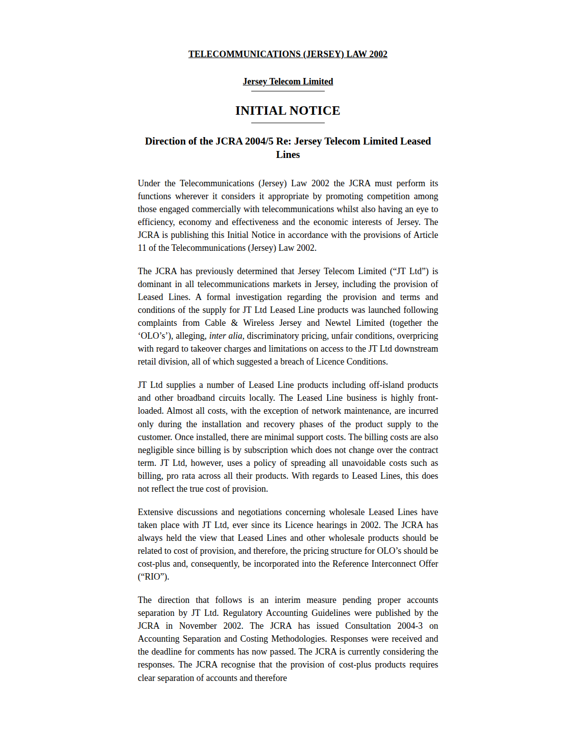TELECOMMUNICATIONS (JERSEY) LAW 2002
Jersey Telecom Limited
INITIAL NOTICE
Direction of the JCRA 2004/5 Re: Jersey Telecom Limited Leased Lines
Under the Telecommunications (Jersey) Law 2002 the JCRA must perform its functions wherever it considers it appropriate by promoting competition among those engaged commercially with telecommunications whilst also having an eye to efficiency, economy and effectiveness and the economic interests of Jersey. The JCRA is publishing this Initial Notice in accordance with the provisions of Article 11 of the Telecommunications (Jersey) Law 2002.
The JCRA has previously determined that Jersey Telecom Limited (“JT Ltd”) is dominant in all telecommunications markets in Jersey, including the provision of Leased Lines. A formal investigation regarding the provision and terms and conditions of the supply for JT Ltd Leased Line products was launched following complaints from Cable & Wireless Jersey and Newtel Limited (together the ‘OLO’s’), alleging, inter alia, discriminatory pricing, unfair conditions, overpricing with regard to takeover charges and limitations on access to the JT Ltd downstream retail division, all of which suggested a breach of Licence Conditions.
JT Ltd supplies a number of Leased Line products including off-island products and other broadband circuits locally. The Leased Line business is highly front-loaded. Almost all costs, with the exception of network maintenance, are incurred only during the installation and recovery phases of the product supply to the customer. Once installed, there are minimal support costs. The billing costs are also negligible since billing is by subscription which does not change over the contract term. JT Ltd, however, uses a policy of spreading all unavoidable costs such as billing, pro rata across all their products. With regards to Leased Lines, this does not reflect the true cost of provision.
Extensive discussions and negotiations concerning wholesale Leased Lines have taken place with JT Ltd, ever since its Licence hearings in 2002. The JCRA has always held the view that Leased Lines and other wholesale products should be related to cost of provision, and therefore, the pricing structure for OLO’s should be cost-plus and, consequently, be incorporated into the Reference Interconnect Offer (“RIO”).
The direction that follows is an interim measure pending proper accounts separation by JT Ltd. Regulatory Accounting Guidelines were published by the JCRA in November 2002. The JCRA has issued Consultation 2004-3 on Accounting Separation and Costing Methodologies. Responses were received and the deadline for comments has now passed. The JCRA is currently considering the responses. The JCRA recognise that the provision of cost-plus products requires clear separation of accounts and therefore